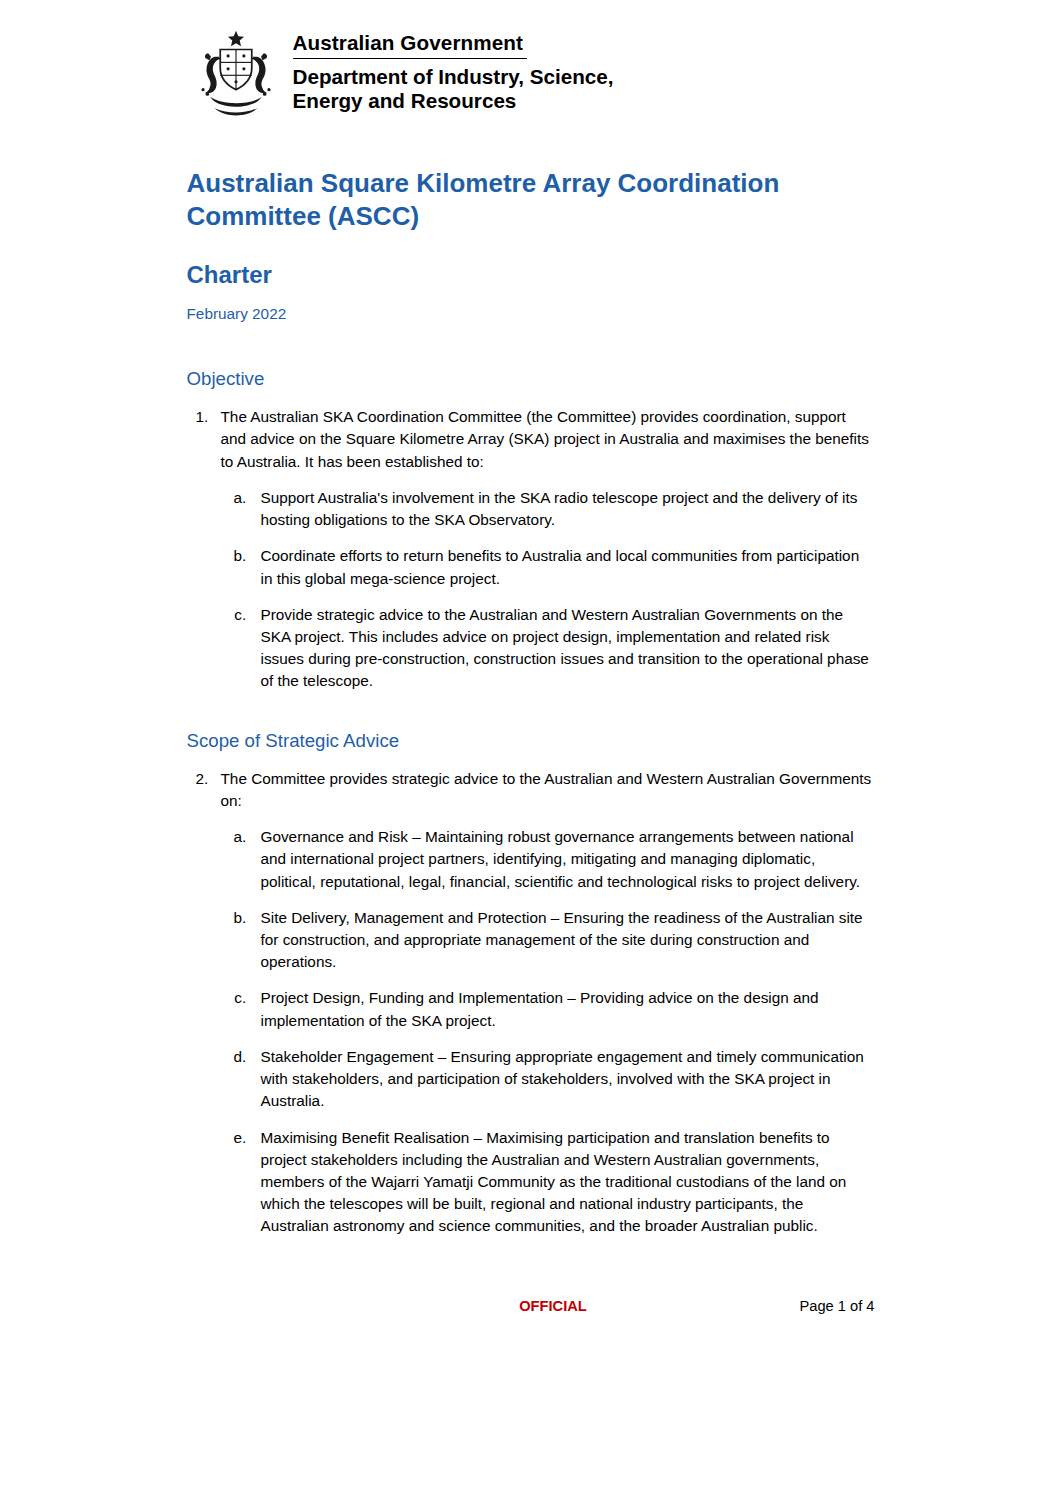Australian Government
Department of Industry, Science,
Energy and Resources
Australian Square Kilometre Array Coordination Committee (ASCC)
Charter
February 2022
Objective
The Australian SKA Coordination Committee (the Committee) provides coordination, support and advice on the Square Kilometre Array (SKA) project in Australia and maximises the benefits to Australia. It has been established to:
Support Australia's involvement in the SKA radio telescope project and the delivery of its hosting obligations to the SKA Observatory.
Coordinate efforts to return benefits to Australia and local communities from participation in this global mega-science project.
Provide strategic advice to the Australian and Western Australian Governments on the SKA project. This includes advice on project design, implementation and related risk issues during pre-construction, construction issues and transition to the operational phase of the telescope.
Scope of Strategic Advice
The Committee provides strategic advice to the Australian and Western Australian Governments on:
Governance and Risk – Maintaining robust governance arrangements between national and international project partners, identifying, mitigating and managing diplomatic, political, reputational, legal, financial, scientific and technological risks to project delivery.
Site Delivery, Management and Protection – Ensuring the readiness of the Australian site for construction, and appropriate management of the site during construction and operations.
Project Design, Funding and Implementation – Providing advice on the design and implementation of the SKA project.
Stakeholder Engagement – Ensuring appropriate engagement and timely communication with stakeholders, and participation of stakeholders, involved with the SKA project in Australia.
Maximising Benefit Realisation – Maximising participation and translation benefits to project stakeholders including the Australian and Western Australian governments, members of the Wajarri Yamatji Community as the traditional custodians of the land on which the telescopes will be built, regional and national industry participants, the Australian astronomy and science communities, and the broader Australian public.
OFFICIAL
Page 1 of 4